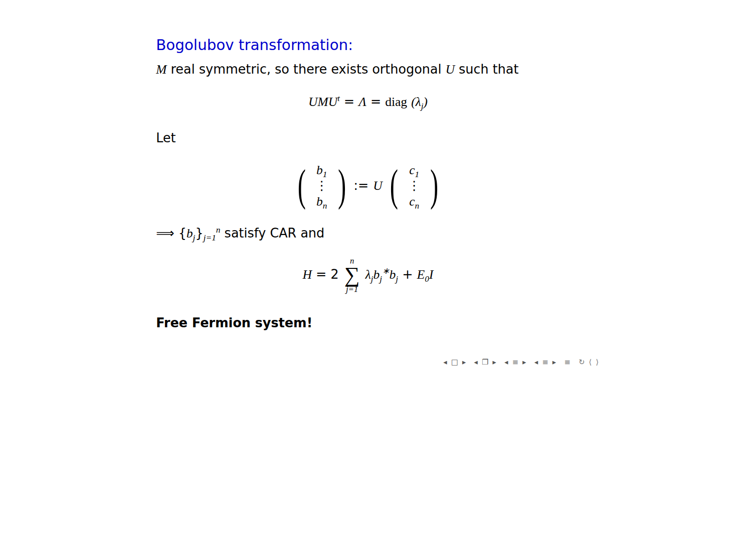Bogolubov transformation:
M real symmetric, so there exists orthogonal U such that
UMUt = Λ = diag (λj)
Let
( b1 ⋮ bn ) := U ( c1 ⋮ cn )
⟹ {bj}j=1n satisfy CAR and
H = 2 n ∑ j=1 λjbj∗bj + E0I
Free Fermion system!
◂ □ ▸ ◂ ❐ ▸ ◂ ≡ ▸ ◂ ≡ ▸ ≡ ↻ ⟨ ⟩